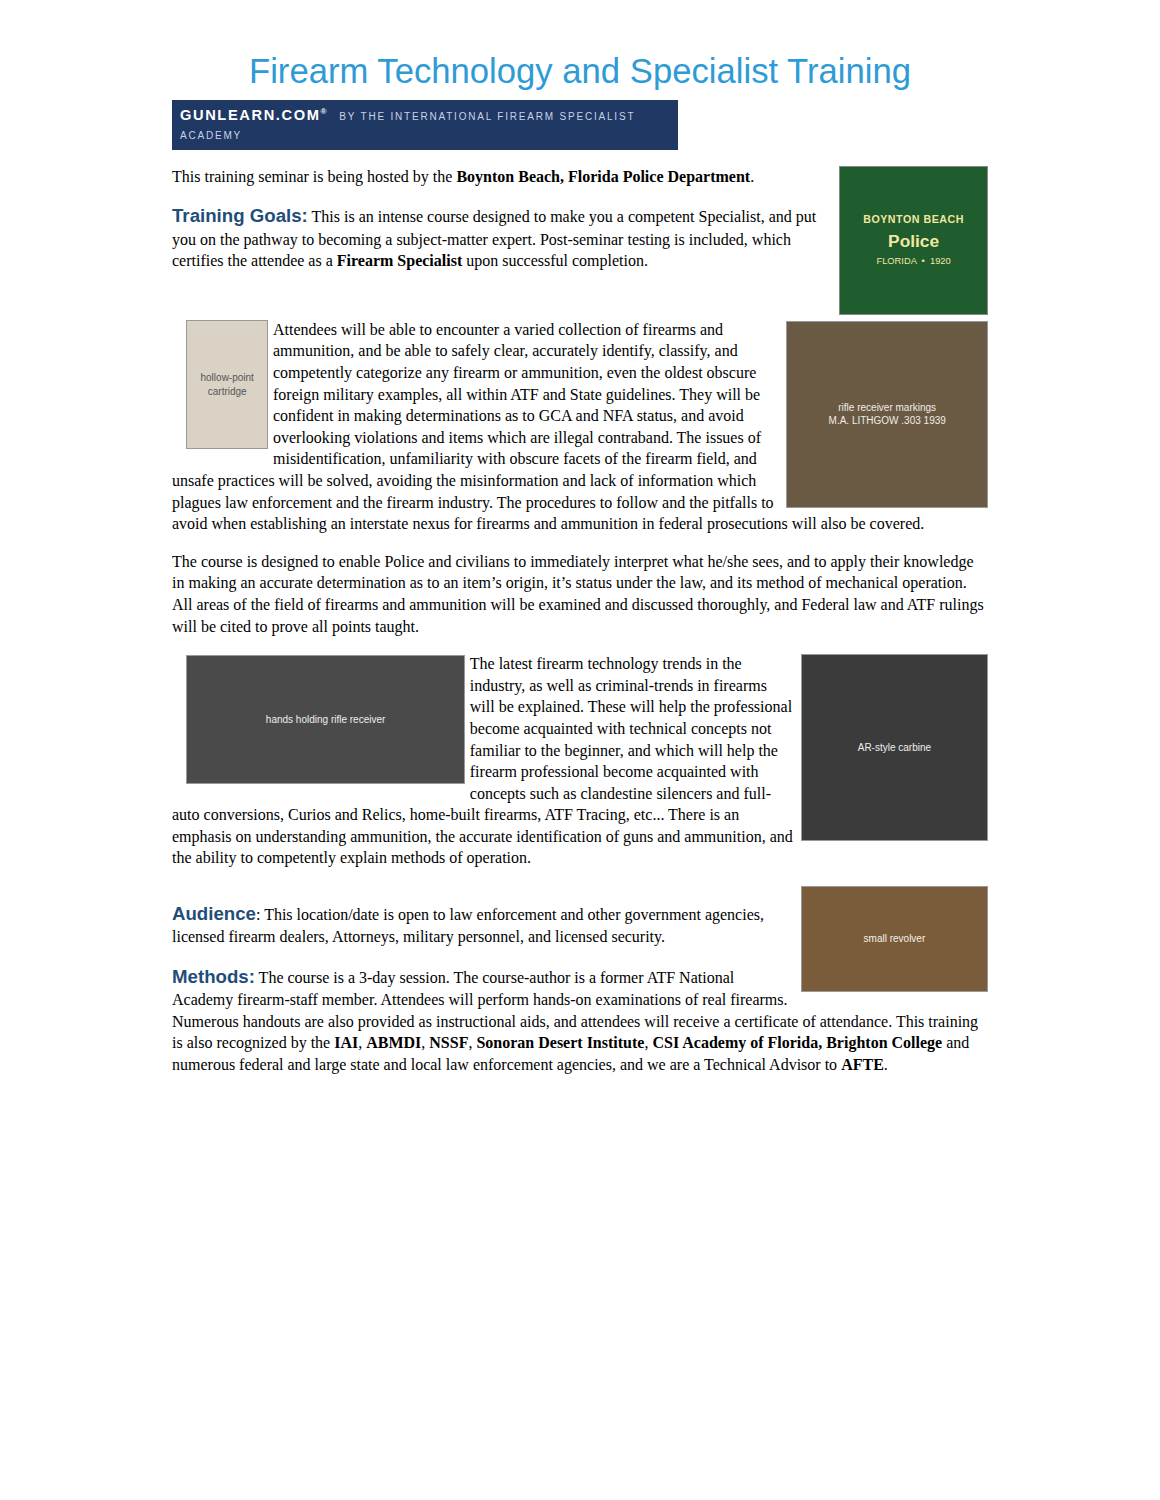Firearm Technology and Specialist Training
GUNLEARN.COM® BY THE INTERNATIONAL FIREARM SPECIALIST ACADEMY
BOYNTON BEACH Police FLORIDA • 1920
This training seminar is being hosted by the Boynton Beach, Florida Police Department.
Training Goals:
This is an intense course designed to make you a competent Specialist, and put you on the pathway to becoming a subject-matter expert. Post-seminar testing is included, which certifies the attendee as a Firearm Specialist upon successful completion.
hollow-point cartridge
rifle receiver markings
M.A. LITHGOW .303 1939
Attendees will be able to encounter a varied collection of firearms and ammunition, and be able to safely clear, accurately identify, classify, and competently categorize any firearm or ammunition, even the oldest obscure foreign military examples, all within ATF and State guidelines. They will be confident in making determinations as to GCA and NFA status, and avoid overlooking violations and items which are illegal contraband. The issues of misidentification, unfamiliarity with obscure facets of the firearm field, and unsafe practices will be solved, avoiding the misinformation and lack of information which plagues law enforcement and the firearm industry. The procedures to follow and the pitfalls to avoid when establishing an interstate nexus for firearms and ammunition in federal prosecutions will also be covered.
The course is designed to enable Police and civilians to immediately interpret what he/she sees, and to apply their knowledge in making an accurate determination as to an item’s origin, it’s status under the law, and its method of mechanical operation. All areas of the field of firearms and ammunition will be examined and discussed thoroughly, and Federal law and ATF rulings will be cited to prove all points taught.
hands holding rifle receiver
AR-style carbine
The latest firearm technology trends in the industry, as well as criminal-trends in firearms will be explained. These will help the professional become acquainted with technical concepts not familiar to the beginner, and which will help the firearm professional become acquainted with concepts such as clandestine silencers and full-auto conversions, Curios and Relics, home-built firearms, ATF Tracing, etc... There is an emphasis on understanding ammunition, the accurate identification of guns and ammunition, and the ability to competently explain methods of operation.
small revolver
Audience
: This location/date is open to law enforcement and other government agencies, licensed firearm dealers, Attorneys, military personnel, and licensed security.
Methods:
The course is a 3-day session. The course-author is a former ATF National Academy firearm-staff member. Attendees will perform hands-on examinations of real firearms. Numerous handouts are also provided as instructional aids, and attendees will receive a certificate of attendance. This training is also recognized by the IAI, ABMDI, NSSF, Sonoran Desert Institute, CSI Academy of Florida, Brighton College and numerous federal and large state and local law enforcement agencies, and we are a Technical Advisor to AFTE.